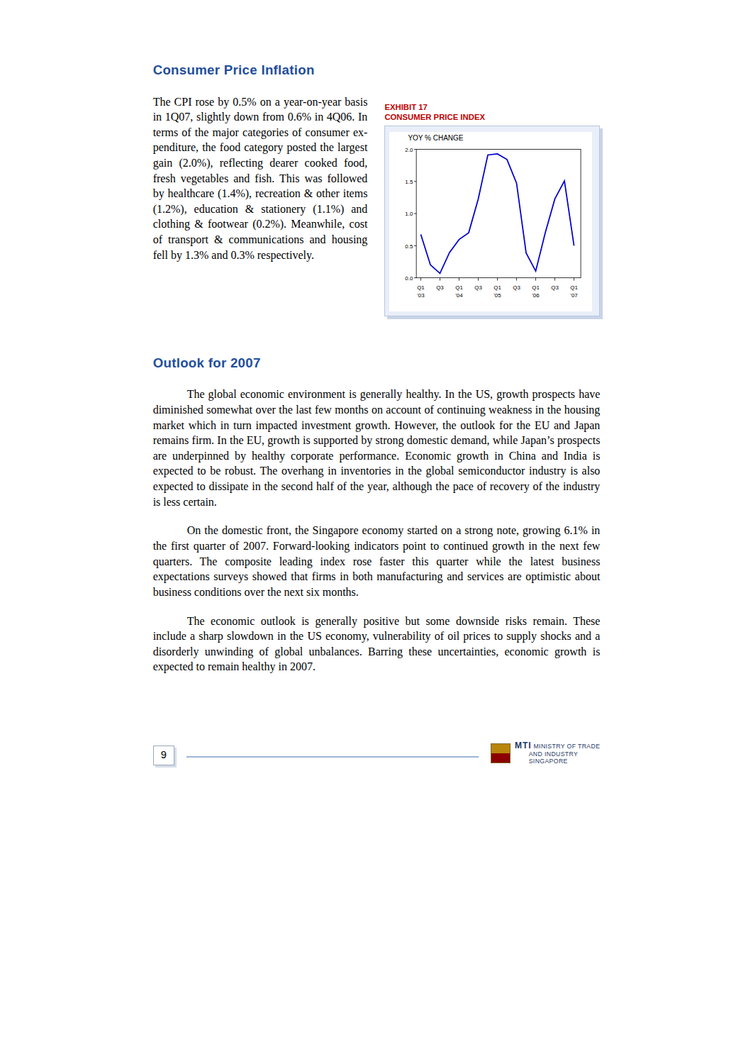Consumer Price Inflation
The CPI rose by 0.5% on a year-on-year basis in 1Q07, slightly down from 0.6% in 4Q06. In terms of the major categories of consumer expenditure, the food category posted the largest gain (2.0%), reflecting dearer cooked food, fresh vegetables and fish. This was followed by healthcare (1.4%), recreation & other items (1.2%), education & stationery (1.1%) and clothing & footwear (0.2%). Meanwhile, cost of transport & communications and housing fell by 1.3% and 0.3% respectively.
EXHIBIT 17
CONSUMER PRICE INDEX
YOY % CHANGE
2.0 1.5 1.0 0.5 0.0 Q1'03 Q3 Q1'04 Q3 Q1'05 Q3 Q1'06 Q3 Q1'07
Outlook for 2007
The global economic environment is generally healthy. In the US, growth prospects have diminished somewhat over the last few months on account of continuing weakness in the housing market which in turn impacted investment growth. However, the outlook for the EU and Japan remains firm. In the EU, growth is supported by strong domestic demand, while Japan’s prospects are underpinned by healthy corporate performance. Economic growth in China and India is expected to be robust. The overhang in inventories in the global semiconductor industry is also expected to dissipate in the second half of the year, although the pace of recovery of the industry is less certain.
On the domestic front, the Singapore economy started on a strong note, growing 6.1% in the first quarter of 2007. Forward-looking indicators point to continued growth in the next few quarters. The composite leading index rose faster this quarter while the latest business expectations surveys showed that firms in both manufacturing and services are optimistic about business conditions over the next six months.
The economic outlook is generally positive but some downside risks remain. These include a sharp slowdown in the US economy, vulnerability of oil prices to supply shocks and a disorderly unwinding of global unbalances. Barring these uncertainties, economic growth is expected to remain healthy in 2007.
9
MTI MINISTRY OF TRADE
AND INDUSTRY
SINGAPORE